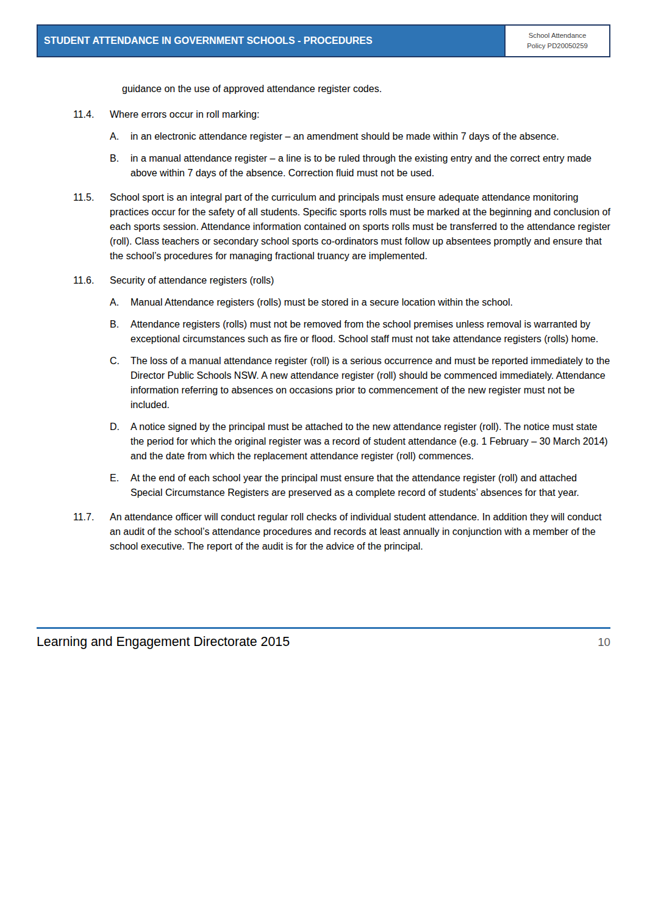STUDENT ATTENDANCE IN GOVERNMENT SCHOOLS - PROCEDURES
School Attendance Policy PD20050259
guidance on the use of approved attendance register codes.
11.4. Where errors occur in roll marking:
A. in an electronic attendance register – an amendment should be made within 7 days of the absence.
B. in a manual attendance register – a line is to be ruled through the existing entry and the correct entry made above within 7 days of the absence. Correction fluid must not be used.
11.5. School sport is an integral part of the curriculum and principals must ensure adequate attendance monitoring practices occur for the safety of all students. Specific sports rolls must be marked at the beginning and conclusion of each sports session. Attendance information contained on sports rolls must be transferred to the attendance register (roll). Class teachers or secondary school sports co-ordinators must follow up absentees promptly and ensure that the school’s procedures for managing fractional truancy are implemented.
11.6. Security of attendance registers (rolls)
A. Manual Attendance registers (rolls) must be stored in a secure location within the school.
B. Attendance registers (rolls) must not be removed from the school premises unless removal is warranted by exceptional circumstances such as fire or flood. School staff must not take attendance registers (rolls) home.
C. The loss of a manual attendance register (roll) is a serious occurrence and must be reported immediately to the Director Public Schools NSW. A new attendance register (roll) should be commenced immediately. Attendance information referring to absences on occasions prior to commencement of the new register must not be included.
D. A notice signed by the principal must be attached to the new attendance register (roll). The notice must state the period for which the original register was a record of student attendance (e.g. 1 February – 30 March 2014) and the date from which the replacement attendance register (roll) commences.
E. At the end of each school year the principal must ensure that the attendance register (roll) and attached Special Circumstance Registers are preserved as a complete record of students’ absences for that year.
11.7. An attendance officer will conduct regular roll checks of individual student attendance. In addition they will conduct an audit of the school’s attendance procedures and records at least annually in conjunction with a member of the school executive. The report of the audit is for the advice of the principal.
Learning and Engagement Directorate 2015
10